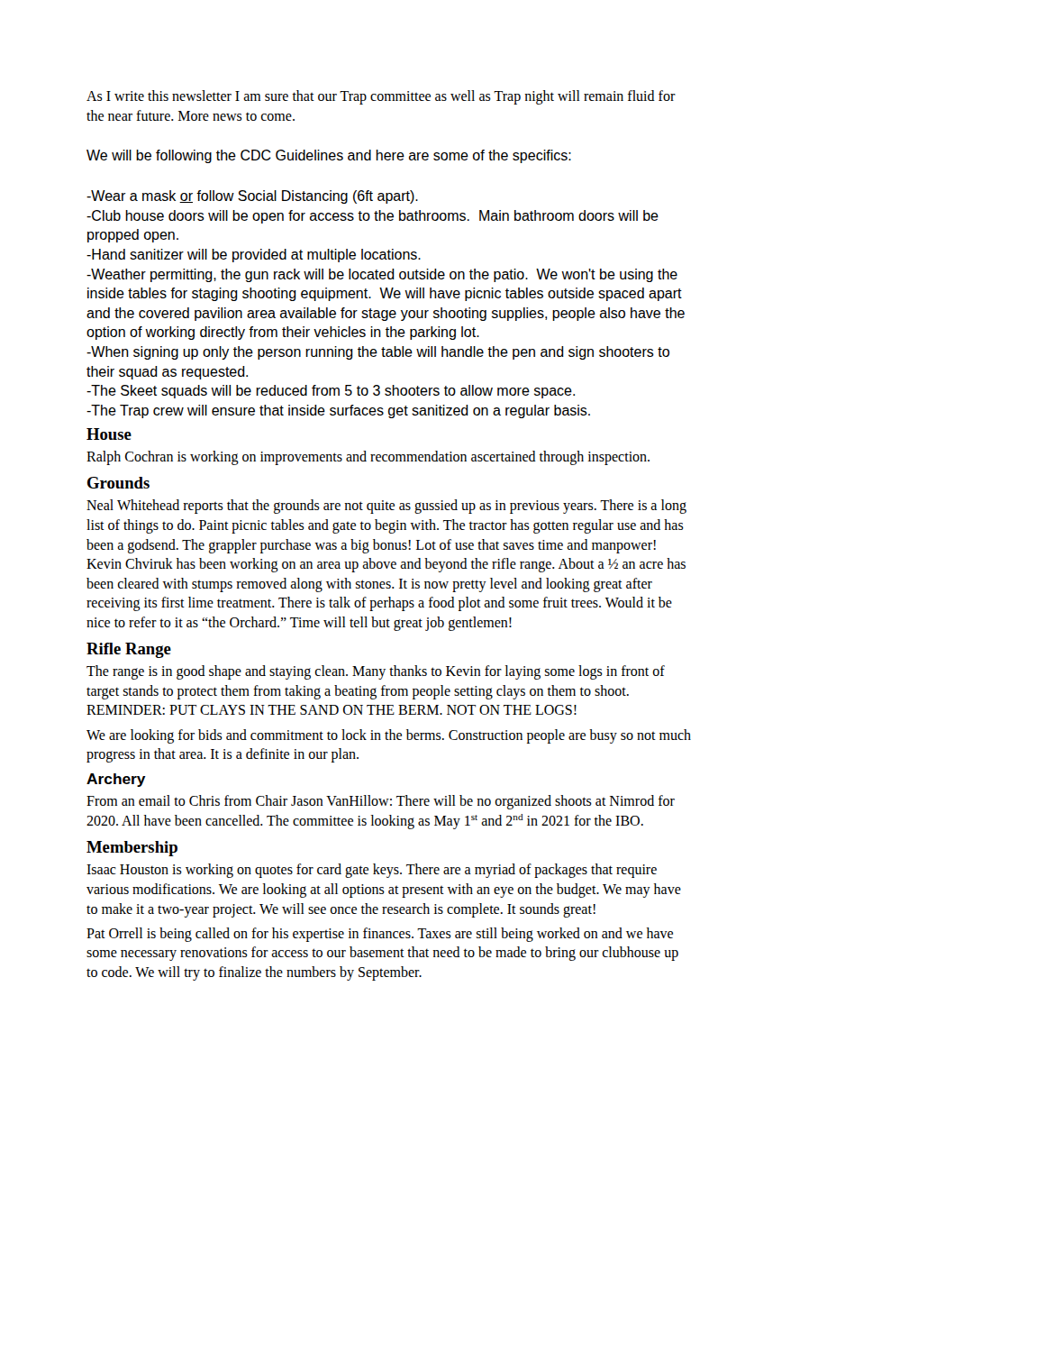As I write this newsletter I am sure that our Trap committee as well as Trap night will remain fluid for the near future. More news to come.
We will be following the CDC Guidelines and here are some of the specifics:
-Wear a mask or follow Social Distancing (6ft apart).
-Club house doors will be open for access to the bathrooms. Main bathroom doors will be propped open.
-Hand sanitizer will be provided at multiple locations.
-Weather permitting, the gun rack will be located outside on the patio. We won't be using the inside tables for staging shooting equipment. We will have picnic tables outside spaced apart and the covered pavilion area available for stage your shooting supplies, people also have the option of working directly from their vehicles in the parking lot.
-When signing up only the person running the table will handle the pen and sign shooters to their squad as requested.
-The Skeet squads will be reduced from 5 to 3 shooters to allow more space.
-The Trap crew will ensure that inside surfaces get sanitized on a regular basis.
House
Ralph Cochran is working on improvements and recommendation ascertained through inspection.
Grounds
Neal Whitehead reports that the grounds are not quite as gussied up as in previous years. There is a long list of things to do. Paint picnic tables and gate to begin with. The tractor has gotten regular use and has been a godsend. The grappler purchase was a big bonus! Lot of use that saves time and manpower! Kevin Chviruk has been working on an area up above and beyond the rifle range. About a ½ an acre has been cleared with stumps removed along with stones. It is now pretty level and looking great after receiving its first lime treatment. There is talk of perhaps a food plot and some fruit trees. Would it be nice to refer to it as “the Orchard.” Time will tell but great job gentlemen!
Rifle Range
The range is in good shape and staying clean. Many thanks to Kevin for laying some logs in front of target stands to protect them from taking a beating from people setting clays on them to shoot. REMINDER: PUT CLAYS IN THE SAND ON THE BERM. NOT ON THE LOGS!
We are looking for bids and commitment to lock in the berms. Construction people are busy so not much progress in that area. It is a definite in our plan.
Archery
From an email to Chris from Chair Jason VanHillow: There will be no organized shoots at Nimrod for 2020. All have been cancelled. The committee is looking as May 1st and 2nd in 2021 for the IBO.
Membership
Isaac Houston is working on quotes for card gate keys. There are a myriad of packages that require various modifications. We are looking at all options at present with an eye on the budget. We may have to make it a two-year project. We will see once the research is complete. It sounds great!
Pat Orrell is being called on for his expertise in finances. Taxes are still being worked on and we have some necessary renovations for access to our basement that need to be made to bring our clubhouse up to code. We will try to finalize the numbers by September.